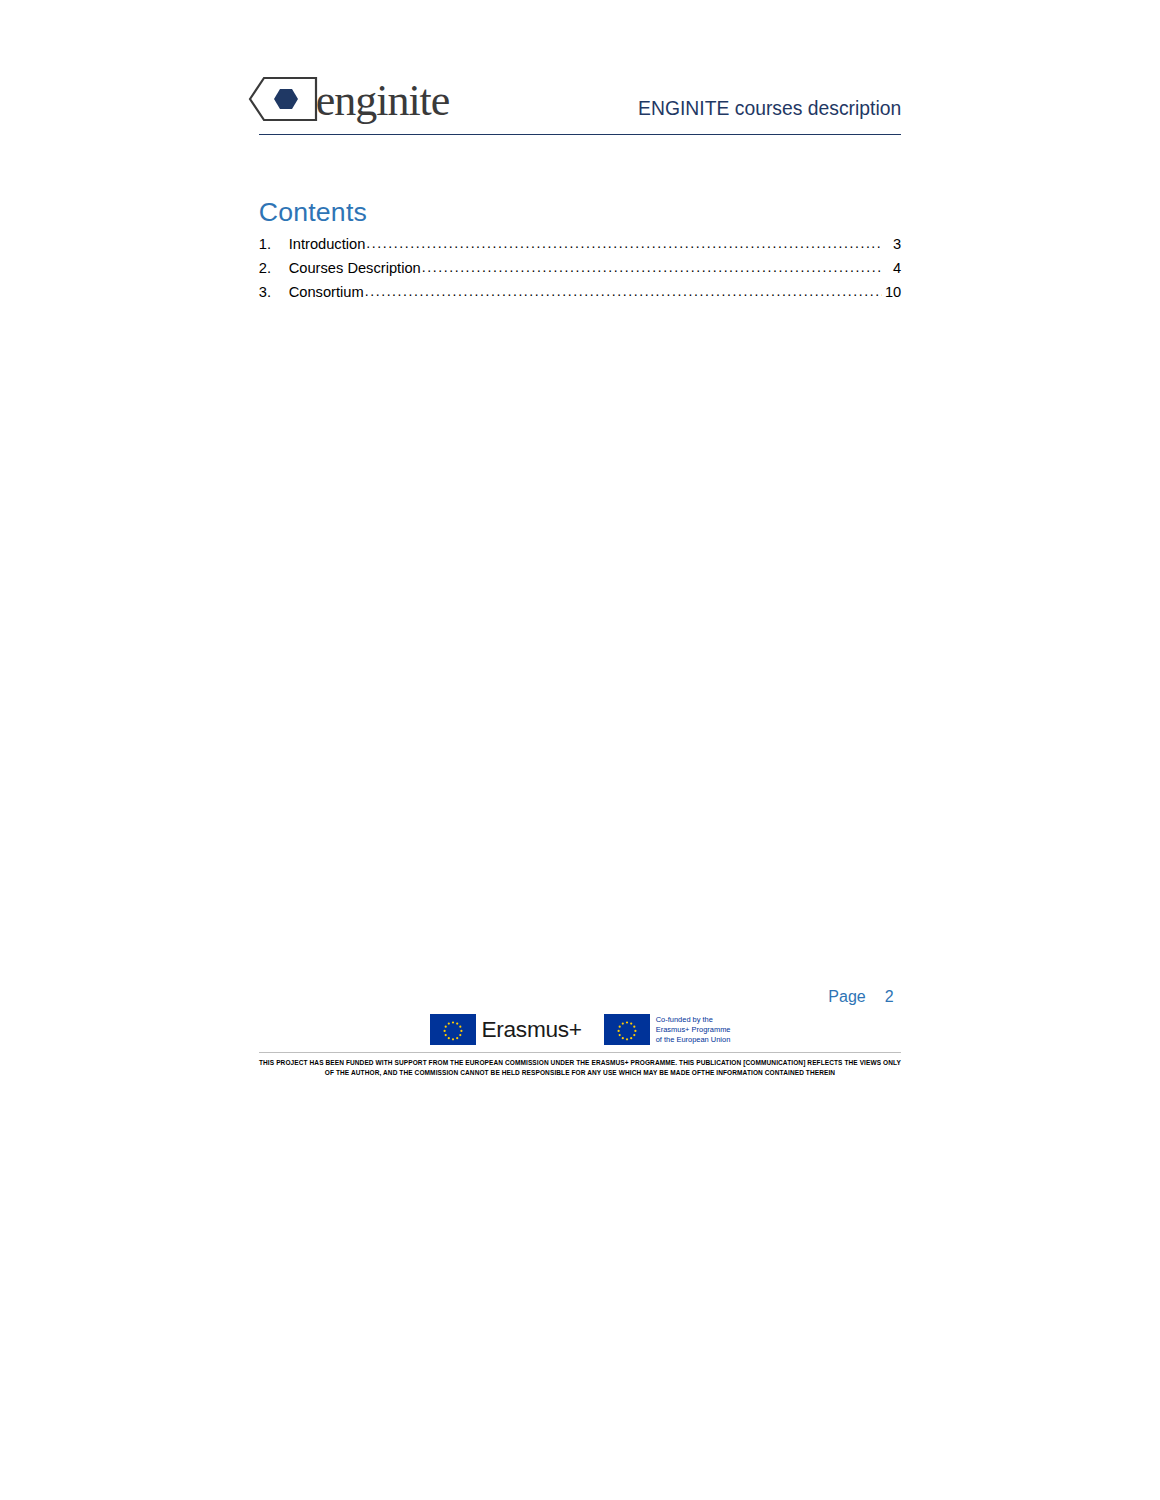enginite
ENGINITE courses description
Contents
1. Introduction ........................................................................................................................... 3
2. Courses Description ......................................................................................................... 4
3. Consortium ............................................................................................................................. 10
Page2
Erasmus+
Co-funded by the
Erasmus+ Programme
of the European Union
This project has been funded with support from the European Commission under the Erasmus+ Programme. This publication [communication] reflects the views only of the author, and the Commission cannot be held responsible for any use which may be made ofthe information contained therein